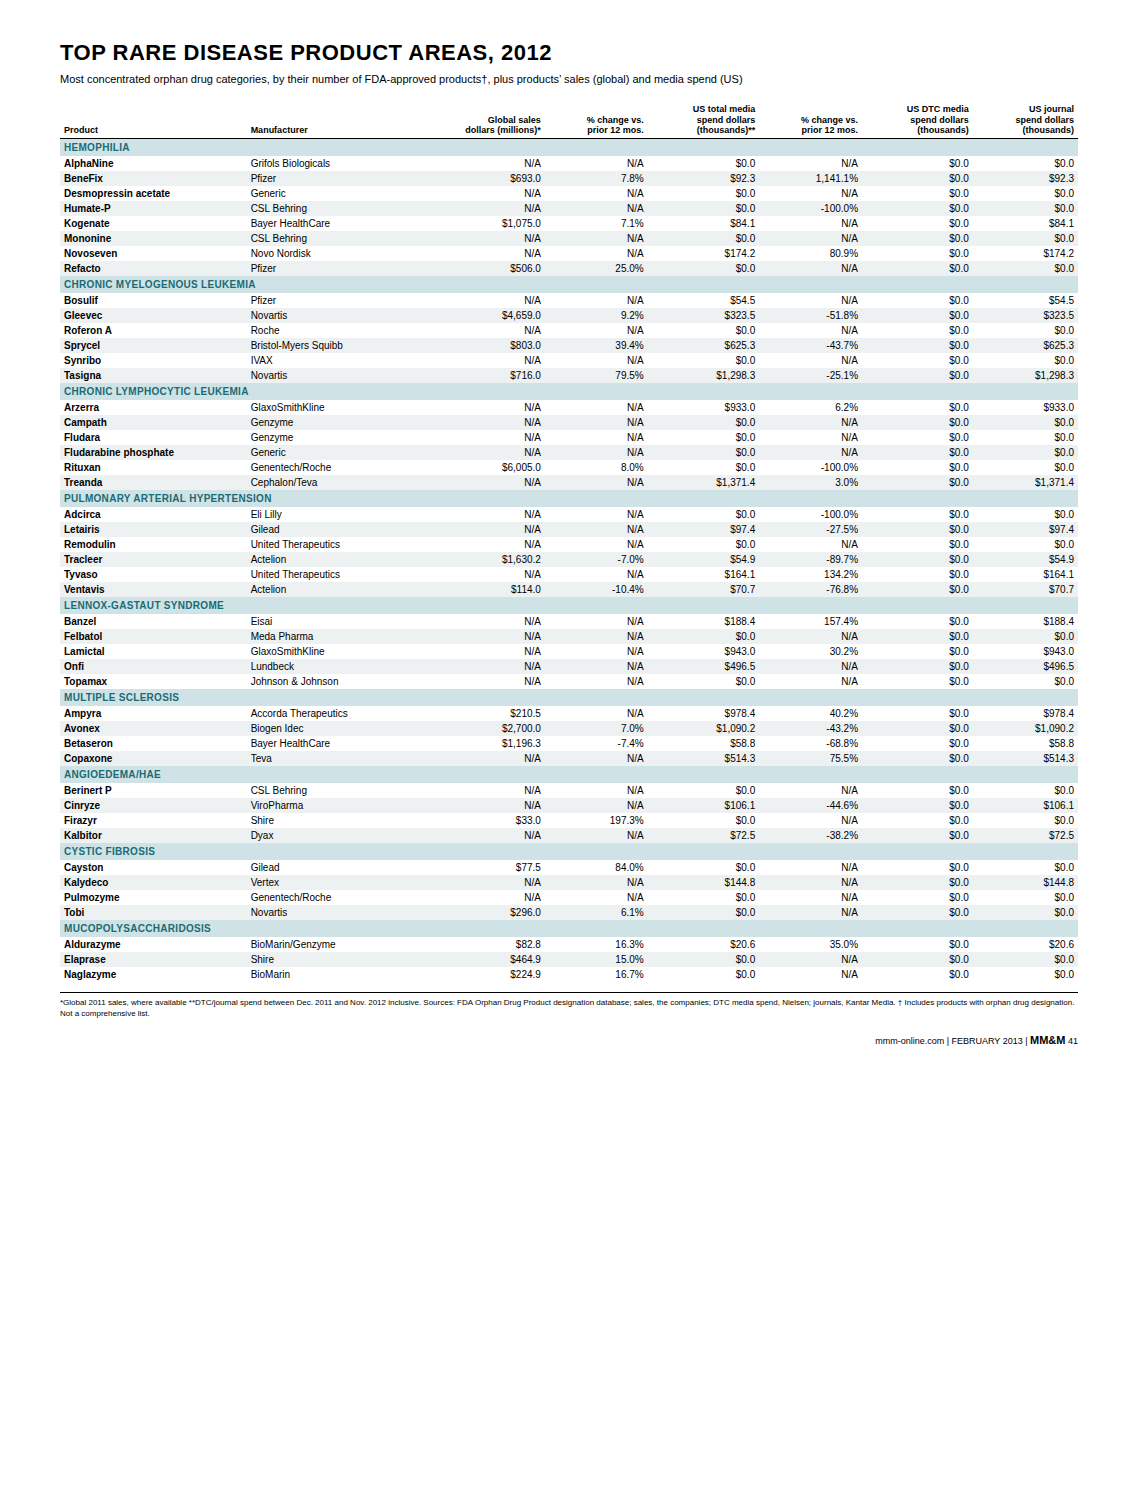Top Rare Disease Product Areas, 2012
Most concentrated orphan drug categories, by their number of FDA-approved products†, plus products’ sales (global) and media spend (US)
| Product | Manufacturer | Global sales dollars (millions)* | % change vs. prior 12 mos. | US total media spend dollars (thousands)** | % change vs. prior 12 mos. | US DTC media spend dollars (thousands) | US journal spend dollars (thousands) |
| --- | --- | --- | --- | --- | --- | --- | --- |
| Hemophilia |
| AlphaNine | Grifols Biologicals | N/A | N/A | $0.0 | N/A | $0.0 | $0.0 |
| BeneFix | Pfizer | $693.0 | 7.8% | $92.3 | 1,141.1% | $0.0 | $92.3 |
| Desmopressin acetate | Generic | N/A | N/A | $0.0 | N/A | $0.0 | $0.0 |
| Humate-P | CSL Behring | N/A | N/A | $0.0 | -100.0% | $0.0 | $0.0 |
| Kogenate | Bayer HealthCare | $1,075.0 | 7.1% | $84.1 | N/A | $0.0 | $84.1 |
| Mononine | CSL Behring | N/A | N/A | $0.0 | N/A | $0.0 | $0.0 |
| Novoseven | Novo Nordisk | N/A | N/A | $174.2 | 80.9% | $0.0 | $174.2 |
| Refacto | Pfizer | $506.0 | 25.0% | $0.0 | N/A | $0.0 | $0.0 |
| Chronic Myelogenous Leukemia |
| Bosulif | Pfizer | N/A | N/A | $54.5 | N/A | $0.0 | $54.5 |
| Gleevec | Novartis | $4,659.0 | 9.2% | $323.5 | -51.8% | $0.0 | $323.5 |
| Roferon A | Roche | N/A | N/A | $0.0 | N/A | $0.0 | $0.0 |
| Sprycel | Bristol-Myers Squibb | $803.0 | 39.4% | $625.3 | -43.7% | $0.0 | $625.3 |
| Synribo | IVAX | N/A | N/A | $0.0 | N/A | $0.0 | $0.0 |
| Tasigna | Novartis | $716.0 | 79.5% | $1,298.3 | -25.1% | $0.0 | $1,298.3 |
| Chronic Lymphocytic Leukemia |
| Arzerra | GlaxoSmithKline | N/A | N/A | $933.0 | 6.2% | $0.0 | $933.0 |
| Campath | Genzyme | N/A | N/A | $0.0 | N/A | $0.0 | $0.0 |
| Fludara | Genzyme | N/A | N/A | $0.0 | N/A | $0.0 | $0.0 |
| Fludarabine phosphate | Generic | N/A | N/A | $0.0 | N/A | $0.0 | $0.0 |
| Rituxan | Genentech/Roche | $6,005.0 | 8.0% | $0.0 | -100.0% | $0.0 | $0.0 |
| Treanda | Cephalon/Teva | N/A | N/A | $1,371.4 | 3.0% | $0.0 | $1,371.4 |
| Pulmonary Arterial Hypertension |
| Adcirca | Eli Lilly | N/A | N/A | $0.0 | -100.0% | $0.0 | $0.0 |
| Letairis | Gilead | N/A | N/A | $97.4 | -27.5% | $0.0 | $97.4 |
| Remodulin | United Therapeutics | N/A | N/A | $0.0 | N/A | $0.0 | $0.0 |
| Tracleer | Actelion | $1,630.2 | -7.0% | $54.9 | -89.7% | $0.0 | $54.9 |
| Tyvaso | United Therapeutics | N/A | N/A | $164.1 | 134.2% | $0.0 | $164.1 |
| Ventavis | Actelion | $114.0 | -10.4% | $70.7 | -76.8% | $0.0 | $70.7 |
| Lennox-Gastaut Syndrome |
| Banzel | Eisai | N/A | N/A | $188.4 | 157.4% | $0.0 | $188.4 |
| Felbatol | Meda Pharma | N/A | N/A | $0.0 | N/A | $0.0 | $0.0 |
| Lamictal | GlaxoSmithKline | N/A | N/A | $943.0 | 30.2% | $0.0 | $943.0 |
| Onfi | Lundbeck | N/A | N/A | $496.5 | N/A | $0.0 | $496.5 |
| Topamax | Johnson & Johnson | N/A | N/A | $0.0 | N/A | $0.0 | $0.0 |
| Multiple Sclerosis |
| Ampyra | Accorda Therapeutics | $210.5 | N/A | $978.4 | 40.2% | $0.0 | $978.4 |
| Avonex | Biogen Idec | $2,700.0 | 7.0% | $1,090.2 | -43.2% | $0.0 | $1,090.2 |
| Betaseron | Bayer HealthCare | $1,196.3 | -7.4% | $58.8 | -68.8% | $0.0 | $58.8 |
| Copaxone | Teva | N/A | N/A | $514.3 | 75.5% | $0.0 | $514.3 |
| Angioedema/HAE |
| Berinert P | CSL Behring | N/A | N/A | $0.0 | N/A | $0.0 | $0.0 |
| Cinryze | ViroPharma | N/A | N/A | $106.1 | -44.6% | $0.0 | $106.1 |
| Firazyr | Shire | $33.0 | 197.3% | $0.0 | N/A | $0.0 | $0.0 |
| Kalbitor | Dyax | N/A | N/A | $72.5 | -38.2% | $0.0 | $72.5 |
| Cystic Fibrosis |
| Cayston | Gilead | $77.5 | 84.0% | $0.0 | N/A | $0.0 | $0.0 |
| Kalydeco | Vertex | N/A | N/A | $144.8 | N/A | $0.0 | $144.8 |
| Pulmozyme | Genentech/Roche | N/A | N/A | $0.0 | N/A | $0.0 | $0.0 |
| Tobi | Novartis | $296.0 | 6.1% | $0.0 | N/A | $0.0 | $0.0 |
| Mucopolysaccharidosis |
| Aldurazyme | BioMarin/Genzyme | $82.8 | 16.3% | $20.6 | 35.0% | $0.0 | $20.6 |
| Elaprase | Shire | $464.9 | 15.0% | $0.0 | N/A | $0.0 | $0.0 |
| Naglazyme | BioMarin | $224.9 | 16.7% | $0.0 | N/A | $0.0 | $0.0 |
*Global 2011 sales, where available **DTC/journal spend between Dec. 2011 and Nov. 2012 inclusive. Sources: FDA Orphan Drug Product designation database; sales, the companies; DTC media spend, Nielsen; journals, Kantar Media. † Includes products with orphan drug designation. Not a comprehensive list.
mmm-online.com | FEBRUARY 2013 | MM&M 41